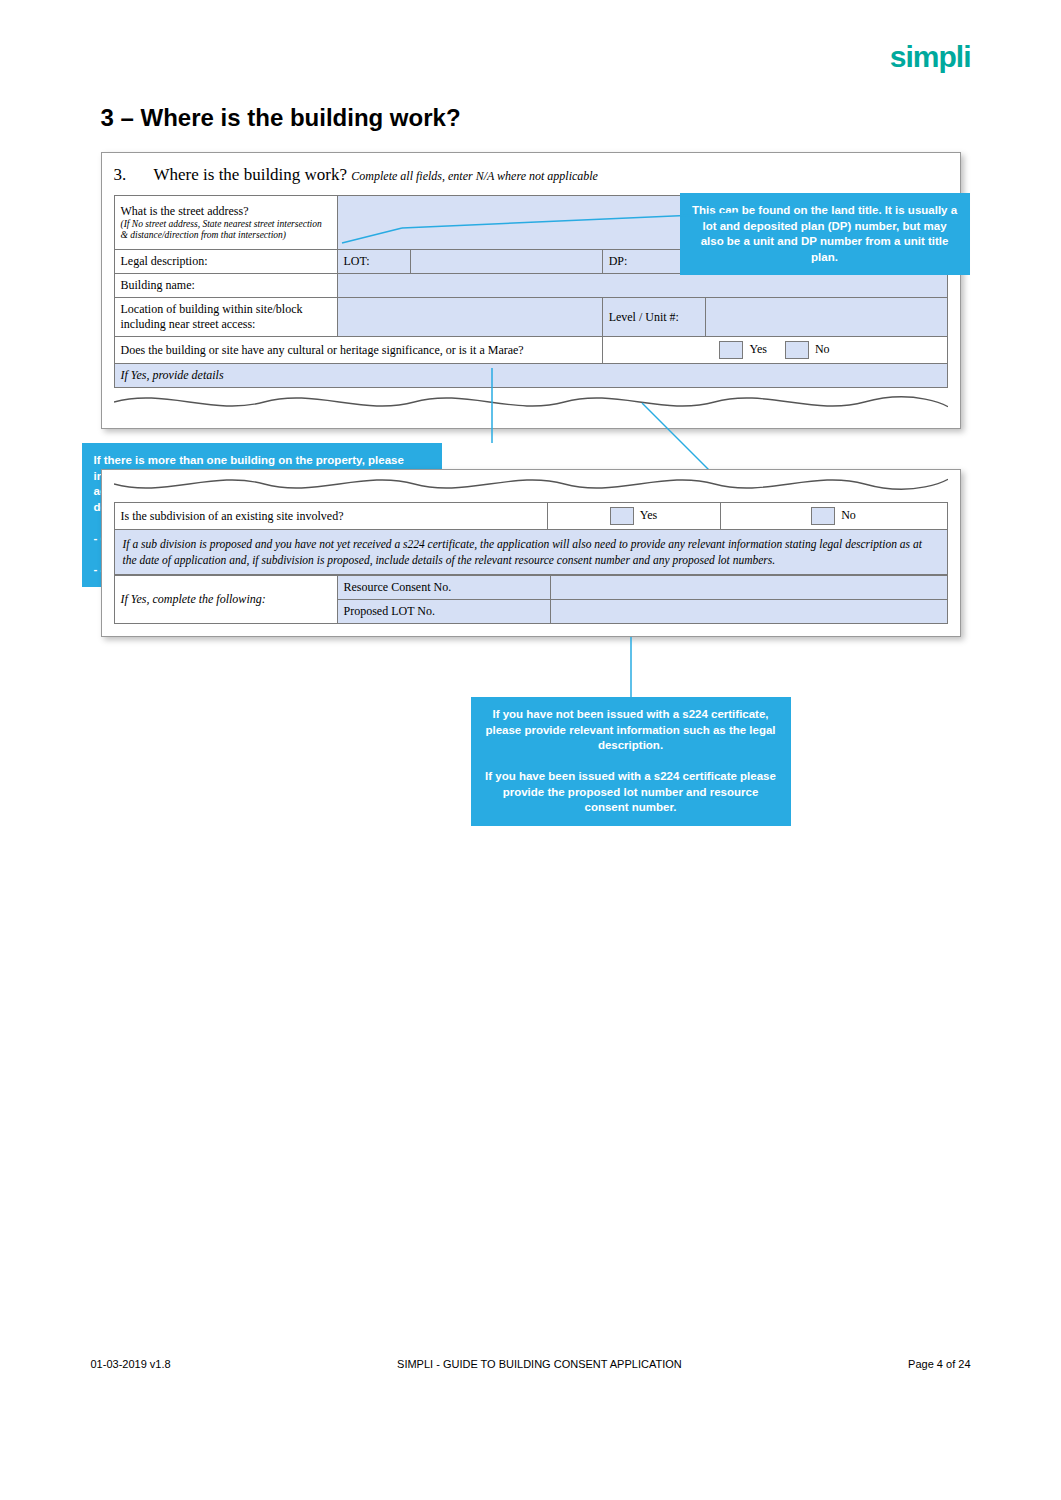simpli
3 – Where is the building work?
3. Where is the building work? Complete all fields, enter N/A where not applicable
| What is the street address? (If No street address, State nearest street intersection & distance/direction from that intersection) | |
| Legal description: | LOT: | | DP: | |
| Building name: | |
| Location of building within site/block including near street access: | | Level / Unit #: | |
| Does the building or site have any cultural or heritage significance, or is it a Marae? | Yes No |
| If Yes, provide details |
This can be found on the land title. It is usually a lot and deposited plan (DP) number, but may also be a unit and DP number from a unit title plan.
If there is more than one building on the property, please indicate which building the application relates to. Where access to the building is from another address, include details of the street and number. For example:
- on street front
- at back of section, accessed from ‘The Street’
Please provide details of any cultural or heritage matters
| Is the subdivision of an existing site involved? | Yes | No |
If a sub division is proposed and you have not yet received a s224 certificate, the application will also need to provide any relevant information stating legal description as at the date of application and, if subdivision is proposed, include details of the relevant resource consent number and any proposed lot numbers.
| If Yes, complete the following: | Resource Consent No. | |
| Proposed LOT No. | |
If you have not been issued with a s224 certificate, please provide relevant information such as the legal description.
If you have been issued with a s224 certificate please provide the proposed lot number and resource consent number.
01-03-2019 v1.8 SIMPLI - GUIDE TO BUILDING CONSENT APPLICATION Page 4 of 24